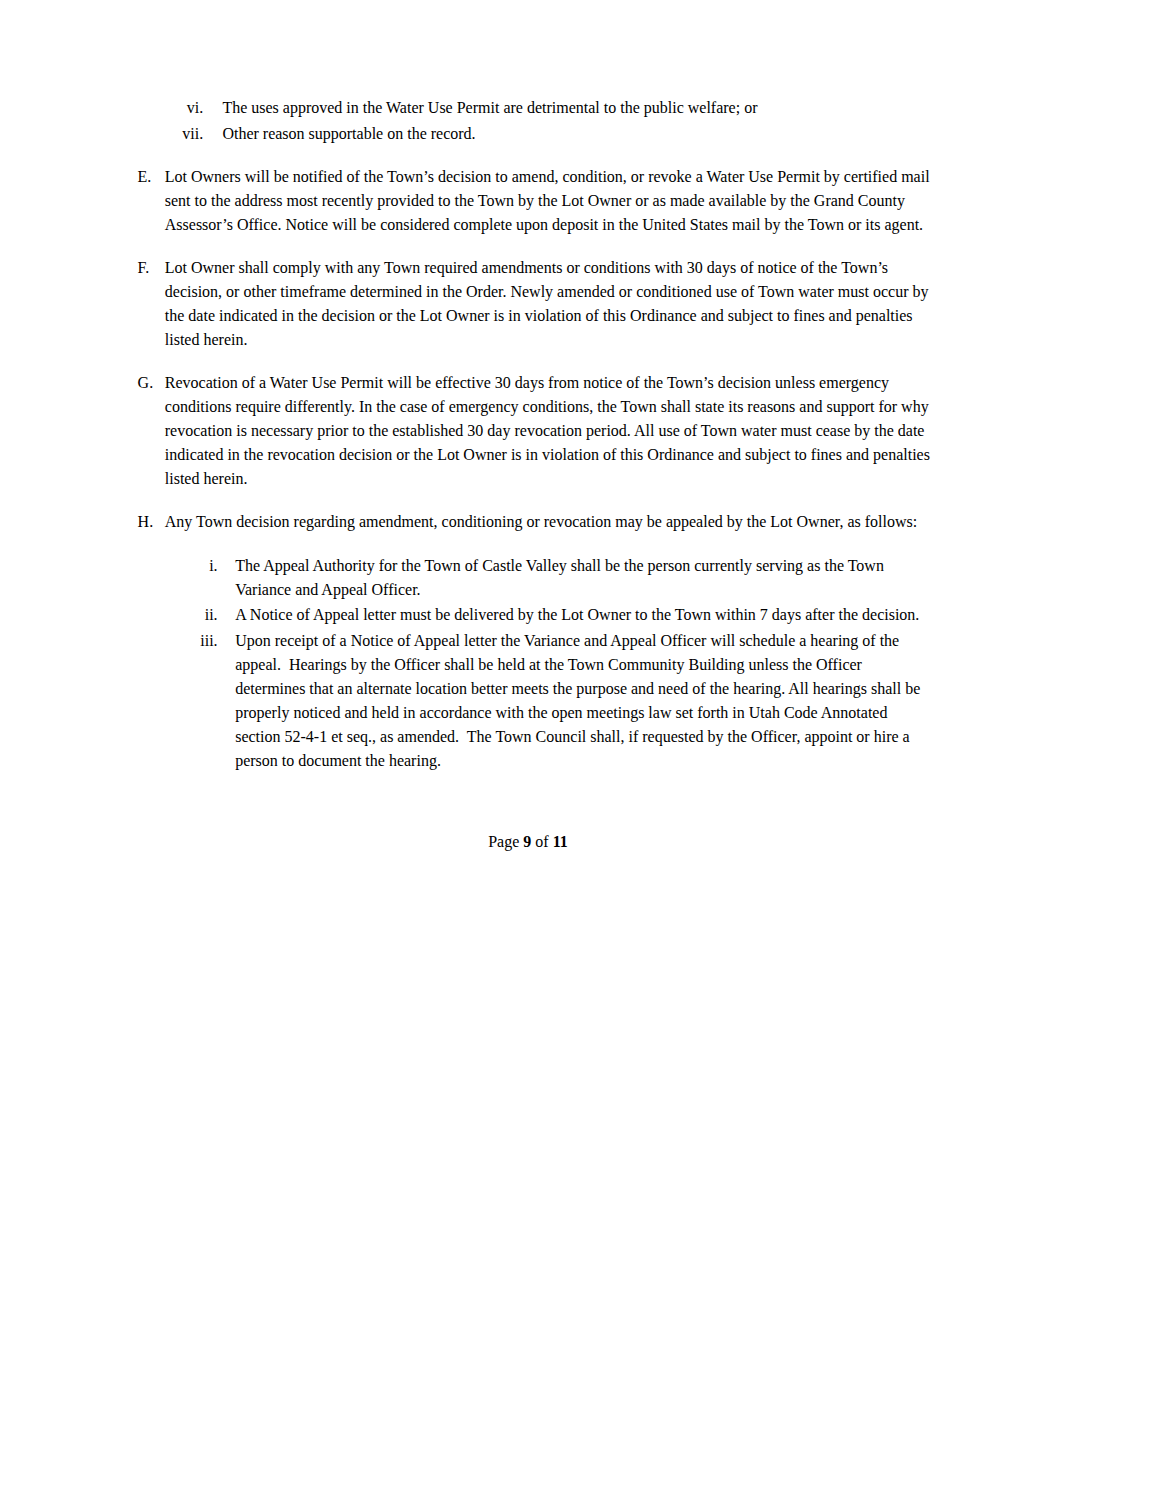vi. The uses approved in the Water Use Permit are detrimental to the public welfare; or
vii. Other reason supportable on the record.
E. Lot Owners will be notified of the Town’s decision to amend, condition, or revoke a Water Use Permit by certified mail sent to the address most recently provided to the Town by the Lot Owner or as made available by the Grand County Assessor’s Office. Notice will be considered complete upon deposit in the United States mail by the Town or its agent.
F. Lot Owner shall comply with any Town required amendments or conditions with 30 days of notice of the Town’s decision, or other timeframe determined in the Order. Newly amended or conditioned use of Town water must occur by the date indicated in the decision or the Lot Owner is in violation of this Ordinance and subject to fines and penalties listed herein.
G. Revocation of a Water Use Permit will be effective 30 days from notice of the Town’s decision unless emergency conditions require differently. In the case of emergency conditions, the Town shall state its reasons and support for why revocation is necessary prior to the established 30 day revocation period. All use of Town water must cease by the date indicated in the revocation decision or the Lot Owner is in violation of this Ordinance and subject to fines and penalties listed herein.
H. Any Town decision regarding amendment, conditioning or revocation may be appealed by the Lot Owner, as follows:
i. The Appeal Authority for the Town of Castle Valley shall be the person currently serving as the Town Variance and Appeal Officer.
ii. A Notice of Appeal letter must be delivered by the Lot Owner to the Town within 7 days after the decision.
iii. Upon receipt of a Notice of Appeal letter the Variance and Appeal Officer will schedule a hearing of the appeal. Hearings by the Officer shall be held at the Town Community Building unless the Officer determines that an alternate location better meets the purpose and need of the hearing. All hearings shall be properly noticed and held in accordance with the open meetings law set forth in Utah Code Annotated section 52-4-1 et seq., as amended. The Town Council shall, if requested by the Officer, appoint or hire a person to document the hearing.
Page 9 of 11